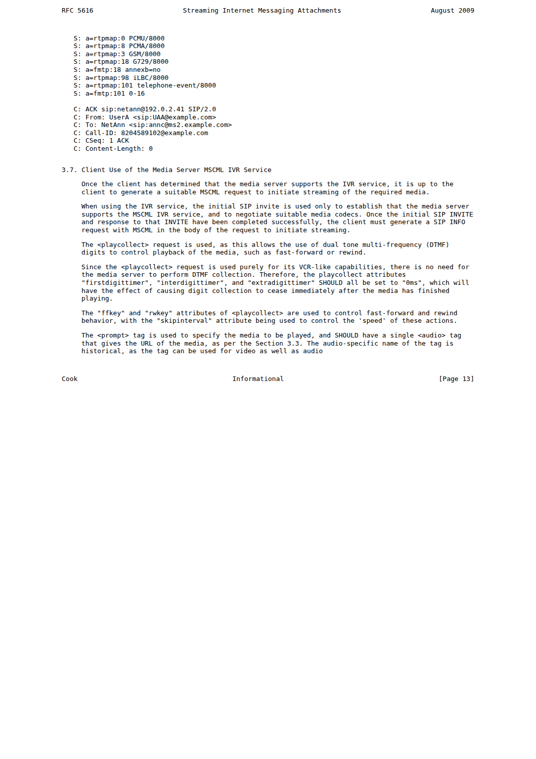RFC 5616 Streaming Internet Messaging Attachments August 2009
   S: a=rtpmap:0 PCMU/8000
   S: a=rtpmap:8 PCMA/8000
   S: a=rtpmap:3 GSM/8000
   S: a=rtpmap:18 G729/8000
   S: a=fmtp:18 annexb=no
   S: a=rtpmap:98 iLBC/8000
   S: a=rtpmap:101 telephone-event/8000
   S: a=fmtp:101 0-16

   C: ACK sip:netann@192.0.2.41 SIP/2.0
   C: From: UserA <sip:UAA@example.com>
   C: To: NetAnn <sip:annc@ms2.example.com>
   C: Call-ID: 8204589102@example.com
   C: CSeq: 1 ACK
   C: Content-Length: 0
3.7. Client Use of the Media Server MSCML IVR Service
Once the client has determined that the media server supports the IVR service, it is up to the client to generate a suitable MSCML request to initiate streaming of the required media.
When using the IVR service, the initial SIP invite is used only to establish that the media server supports the MSCML IVR service, and to negotiate suitable media codecs. Once the initial SIP INVITE and response to that INVITE have been completed successfully, the client must generate a SIP INFO request with MSCML in the body of the request to initiate streaming.
The <playcollect> request is used, as this allows the use of dual tone multi-frequency (DTMF) digits to control playback of the media, such as fast-forward or rewind.
Since the <playcollect> request is used purely for its VCR-like capabilities, there is no need for the media server to perform DTMF collection. Therefore, the playcollect attributes "firstdigittimer", "interdigittimer", and "extradigittimer" SHOULD all be set to "0ms", which will have the effect of causing digit collection to cease immediately after the media has finished playing.
The "ffkey" and "rwkey" attributes of <playcollect> are used to control fast-forward and rewind behavior, with the "skipinterval" attribute being used to control the 'speed' of these actions.
The <prompt> tag is used to specify the media to be played, and SHOULD have a single <audio> tag that gives the URL of the media, as per the Section 3.3. The audio-specific name of the tag is historical, as the tag can be used for video as well as audio
Cook Informational [Page 13]